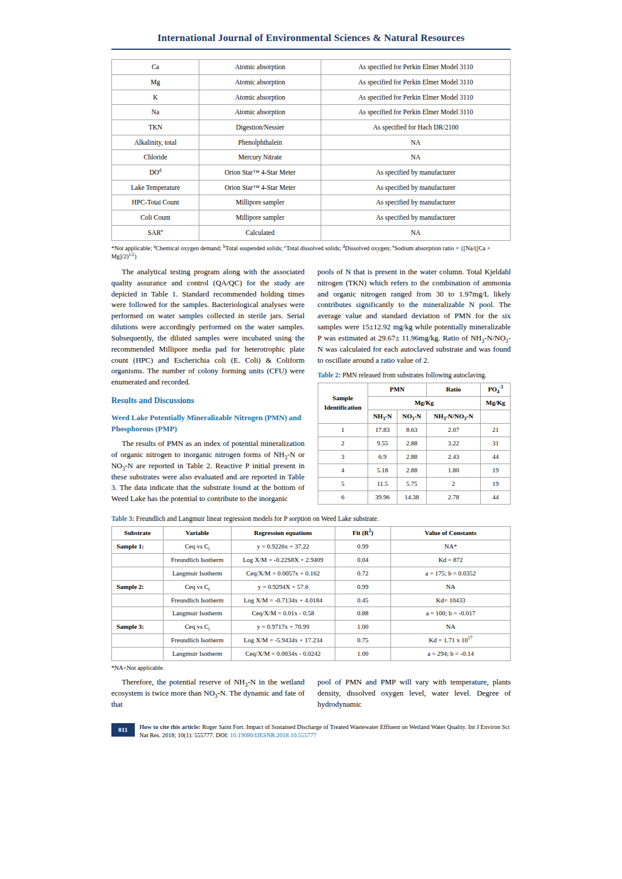International Journal of Environmental Sciences & Natural Resources
| Ca | Atomic absorption | As specified for Perkin Elmer Model 3110 |
| Mg | Atomic absorption | As specified for Perkin Elmer Model 3110 |
| K | Atomic absorption | As specified for Perkin Elmer Model 3110 |
| Na | Atomic absorption | As specified for Perkin Elmer Model 3110 |
| TKN | Digestion/Nessier | As specified for Hach DR/2100 |
| Alkalinity, total | Phenolphthalein | NA |
| Chloride | Mercury Nitrate | NA |
| DO d | Orion Star™ 4-Star Meter | As specified by manufacturer |
| Lake Temperature | Orion Star™ 4-Star Meter | As specified by manufacturer |
| HPC-Totai Count | Millipore sampler | As specified by manufacturer |
| Coli Count | Millipore sampler | As specified by manufacturer |
| SAR e | Calculated | NA |
*Not applicable; aChemical oxygen demand; bTotal suspended solids; cTotal dissolved solids; dDissolved oxygen; eSodium absorption ratio = {[Na/([Ca + Mg]/2)1/2}
The analytical testing program along with the associated quality assurance and control (QA/QC) for the study are depicted in Table 1. Standard recommended holding times were followed for the samples. Bacteriological analyses were performed on water samples collected in sterile jars. Serial dilutions were accordingly performed on the water samples. Subsequently, the diluted samples were incubated using the recommended Millipore media pad for heterotrophic plate count (HPC) and Escherichia coli (E. Coli) & Coliform organisms. The number of colony forming units (CFU) were enumerated and recorded.
Results and Discussions
Weed Lake Potentially Mineralizable Nitrogen (PMN) and Phosphorous (PMP)
The results of PMN as an index of potential mineralization of organic nitrogen to inorganic nitrogen forms of NH3-N or NO3-N are reported in Table 2. Reactive P initial present in these substrates were also evaluated and are reported in Table 3. The data indicate that the substrate found at the bottom of Weed Lake has the potential to contribute to the inorganic
pools of N that is present in the water column. Total Kjeldahl nitrogen (TKN) which refers to the combination of ammonia and organic nitrogen ranged from 30 to 1.97mg/L likely contributes significantly to the mineralizable N pool. The average value and standard deviation of PMN for the six samples were 15±12.92 mg/kg while potentially mineralizable P was estimated at 29.67± 11.96mg/kg. Ratio of NH3-N/NO3-N was calculated for each autoclaved substrate and was found to oscillate around a ratio value of 2.
Table 2: PMN released from substrates following autoclaving.
| Sample Identification | PMN | Ratio | PO 4 -3 |
| --- | --- | --- | --- |
| Mg/Kg | Mg/Kg |
| NH 3 -N | NO 3 -N | NH 3 -N/NO 3 -N | |
| 1 | 17.83 | 8.63 | 2.07 | 21 |
| 2 | 9.55 | 2.88 | 3.22 | 31 |
| 3 | 6.9 | 2.88 | 2.43 | 44 |
| 4 | 5.18 | 2.88 | 1.80 | 19 |
| 5 | 11.5 | 5.75 | 2 | 19 |
| 6 | 39.96 | 14.38 | 2.78 | 44 |
Table 3: Freundlich and Langmuir linear regression models for P sorption on Weed Lake substrate.
| Substrate | Variable | Regression equations | Fit (R 2 ) | Value of Constants |
| --- | --- | --- | --- | --- |
| Sample 1: | Ceq vs C i | y = 0.9226x + 37.22 | 0.99 | NA* |
| | Freundlich Isotherm | Log X/M = -0.22S8X + 2.9409 | 0.04 | Kd = 872 |
| | Langmuir Isotherm | Ceq/X/M = 0.0057x + 0.162 | 0.72 | a = 175; b = 0.0352 |
| Sample 2: | Ceq vs C i | y = 0.9294X + 57.6 | 0.99 | NA |
| | Freundlich Isotherm | Log X/M = -0.7134x + 4.0184 | 0.45 | Kd= 10433 |
| | Langmuir Isotherm | Ceq/X/M = 0.01x - 0.58 | 0.88 | a = 100; b = -0.017 |
| Sample 3: | Ceq vs C i | y = 0.9717x + 70.99 | 1.00 | NA |
| | Freundlich Isotherm | Log X/M = -5.9434x + 17.234 | 0.75 | Kd = 1.71 x 10 17 |
| | Langmuir Isotherm | Ceq/X/M = 0.0034x - 0.0242 | 1.00 | a = 294; b = -0.14 |
*NA=Not applicable.
Therefore, the potential reserve of NH3-N in the wetland ecosystem is twice more than NO3-N. The dynamic and fate of that
pool of PMN and PMP will vary with temperature, plants density, dissolved oxygen level, water level. Degree of hydrodynamic
011
How to cite this article: Roger Saint Fort. Impact of Sustained Discharge of Treated Wastewater Effluent on Wetland Water Quality. Int J Environ Sci Nat Res. 2018; 10(1): 555777. DOI: 10.19080/IJESNR.2018.10.555777